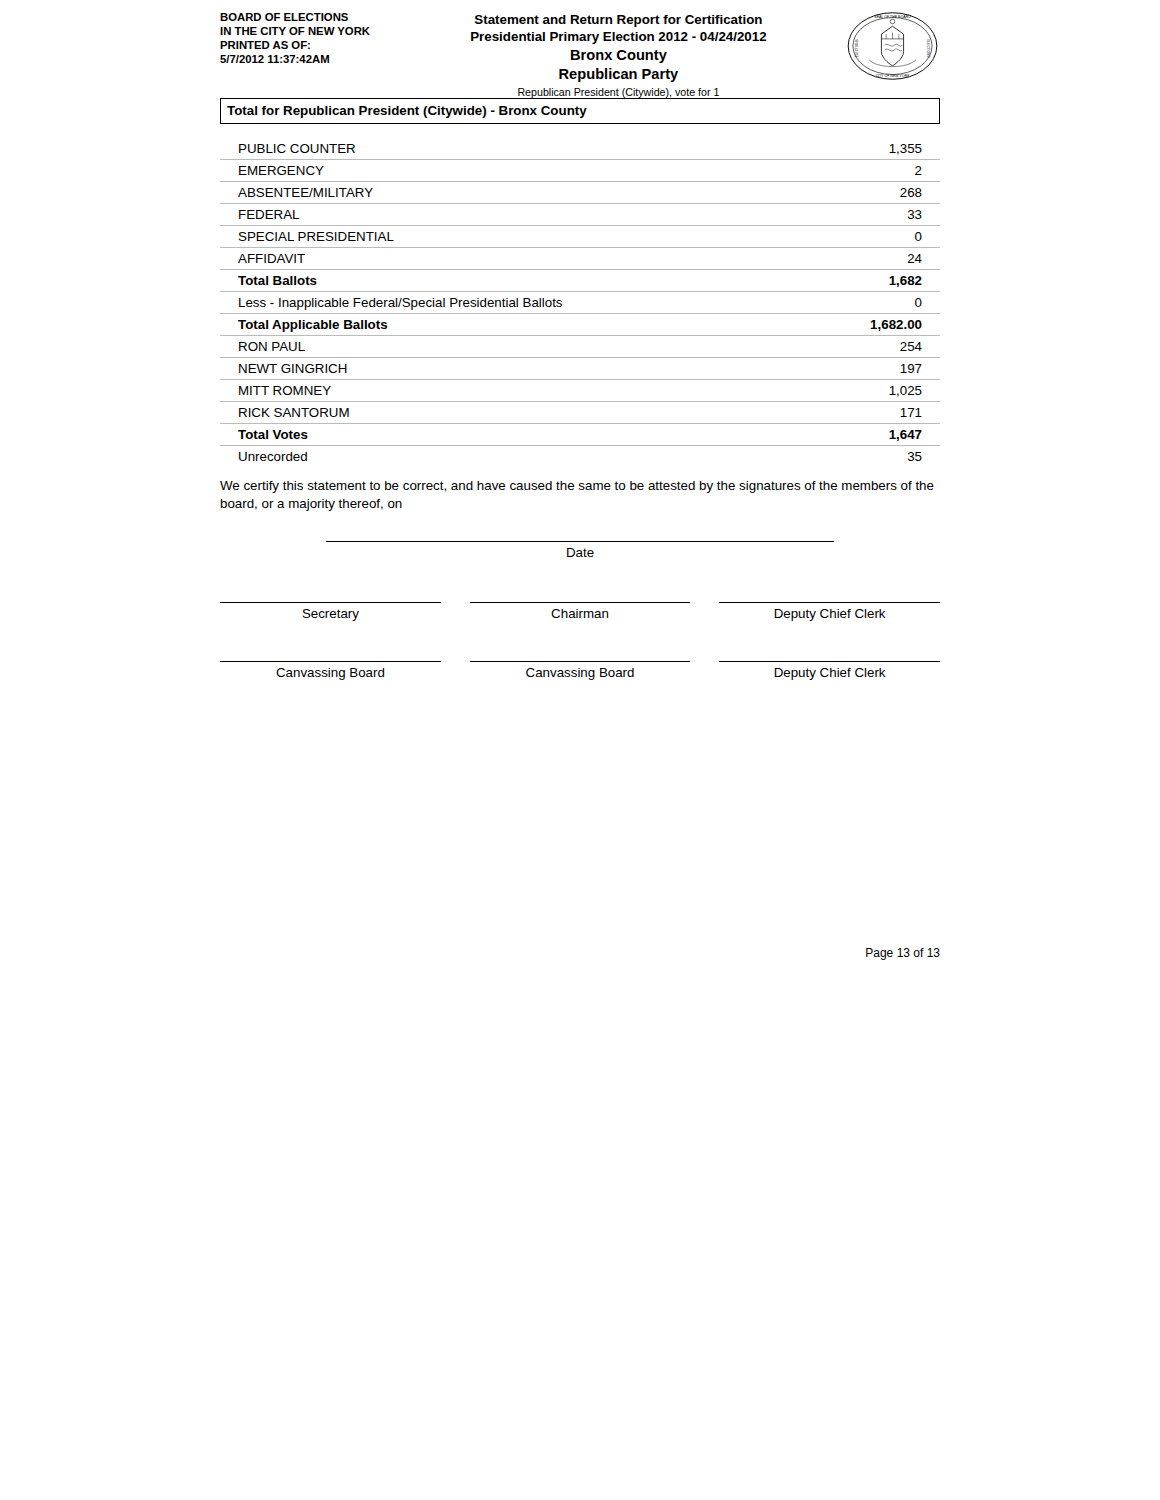BOARD OF ELECTIONS
IN THE CITY OF NEW YORK
PRINTED AS OF:
5/7/2012 11:37:42AM
Statement and Return Report for Certification
Presidential Primary Election 2012 - 04/24/2012
Bronx County
Republican Party
Republican President (Citywide), vote for 1
SEAL OF THE BOARD CITY OF NEW YORK ELECTIONS ELECTIONS
Total for Republican President (Citywide) - Bronx County
| PUBLIC COUNTER | 1,355 |
| EMERGENCY | 2 |
| ABSENTEE/MILITARY | 268 |
| FEDERAL | 33 |
| SPECIAL PRESIDENTIAL | 0 |
| AFFIDAVIT | 24 |
| Total Ballots | 1,682 |
| Less - Inapplicable Federal/Special Presidential Ballots | 0 |
| Total Applicable Ballots | 1,682.00 |
| RON PAUL | 254 |
| NEWT GINGRICH | 197 |
| MITT ROMNEY | 1,025 |
| RICK SANTORUM | 171 |
| Total Votes | 1,647 |
| Unrecorded | 35 |
We certify this statement to be correct, and have caused the same to be attested by the signatures of the members of the board, or a majority thereof, on
Date
Secretary
Chairman
Deputy Chief Clerk
Canvassing Board
Canvassing Board
Deputy Chief Clerk
Page 13 of 13